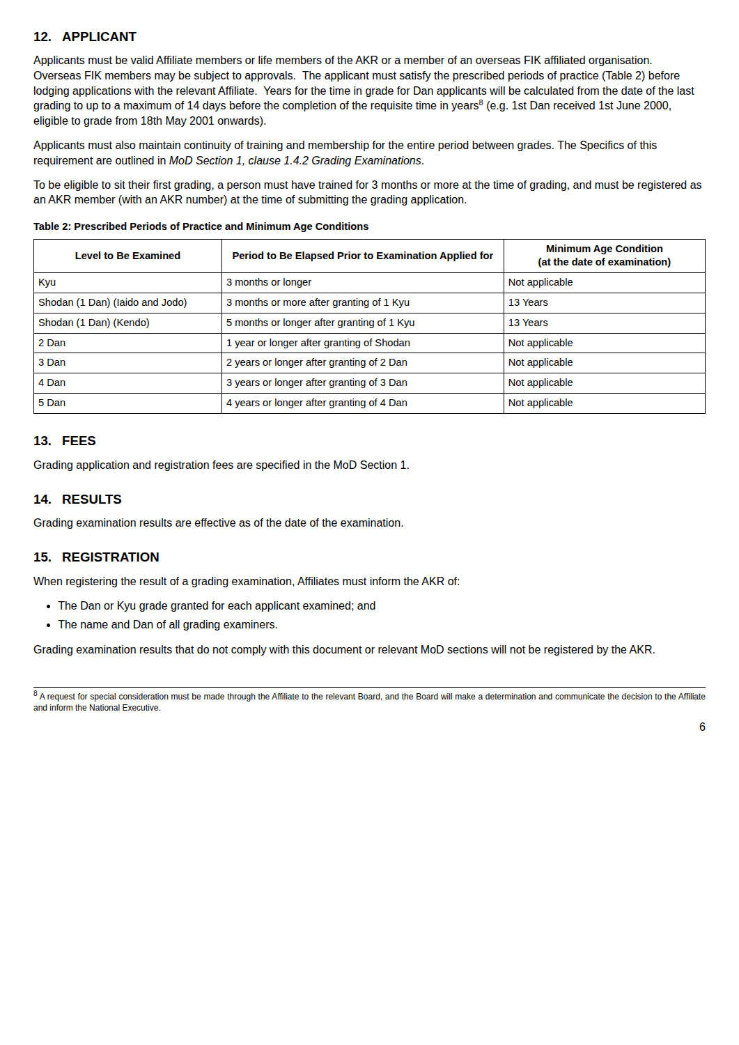12. APPLICANT
Applicants must be valid Affiliate members or life members of the AKR or a member of an overseas FIK affiliated organisation. Overseas FIK members may be subject to approvals. The applicant must satisfy the prescribed periods of practice (Table 2) before lodging applications with the relevant Affiliate. Years for the time in grade for Dan applicants will be calculated from the date of the last grading to up to a maximum of 14 days before the completion of the requisite time in years8 (e.g. 1st Dan received 1st June 2000, eligible to grade from 18th May 2001 onwards).
Applicants must also maintain continuity of training and membership for the entire period between grades. The Specifics of this requirement are outlined in MoD Section 1, clause 1.4.2 Grading Examinations.
To be eligible to sit their first grading, a person must have trained for 3 months or more at the time of grading, and must be registered as an AKR member (with an AKR number) at the time of submitting the grading application.
Table 2: Prescribed Periods of Practice and Minimum Age Conditions
| Level to Be Examined | Period to Be Elapsed Prior to Examination Applied for | Minimum Age Condition (at the date of examination) |
| --- | --- | --- |
| Kyu | 3 months or longer | Not applicable |
| Shodan (1 Dan) (Iaido and Jodo) | 3 months or more after granting of 1 Kyu | 13 Years |
| Shodan (1 Dan) (Kendo) | 5 months or longer after granting of 1 Kyu | 13 Years |
| 2 Dan | 1 year or longer after granting of Shodan | Not applicable |
| 3 Dan | 2 years or longer after granting of 2 Dan | Not applicable |
| 4 Dan | 3 years or longer after granting of 3 Dan | Not applicable |
| 5 Dan | 4 years or longer after granting of 4 Dan | Not applicable |
13. FEES
Grading application and registration fees are specified in the MoD Section 1.
14. RESULTS
Grading examination results are effective as of the date of the examination.
15. REGISTRATION
When registering the result of a grading examination, Affiliates must inform the AKR of:
The Dan or Kyu grade granted for each applicant examined; and
The name and Dan of all grading examiners.
Grading examination results that do not comply with this document or relevant MoD sections will not be registered by the AKR.
8 A request for special consideration must be made through the Affiliate to the relevant Board, and the Board will make a determination and communicate the decision to the Affiliate and inform the National Executive.
6